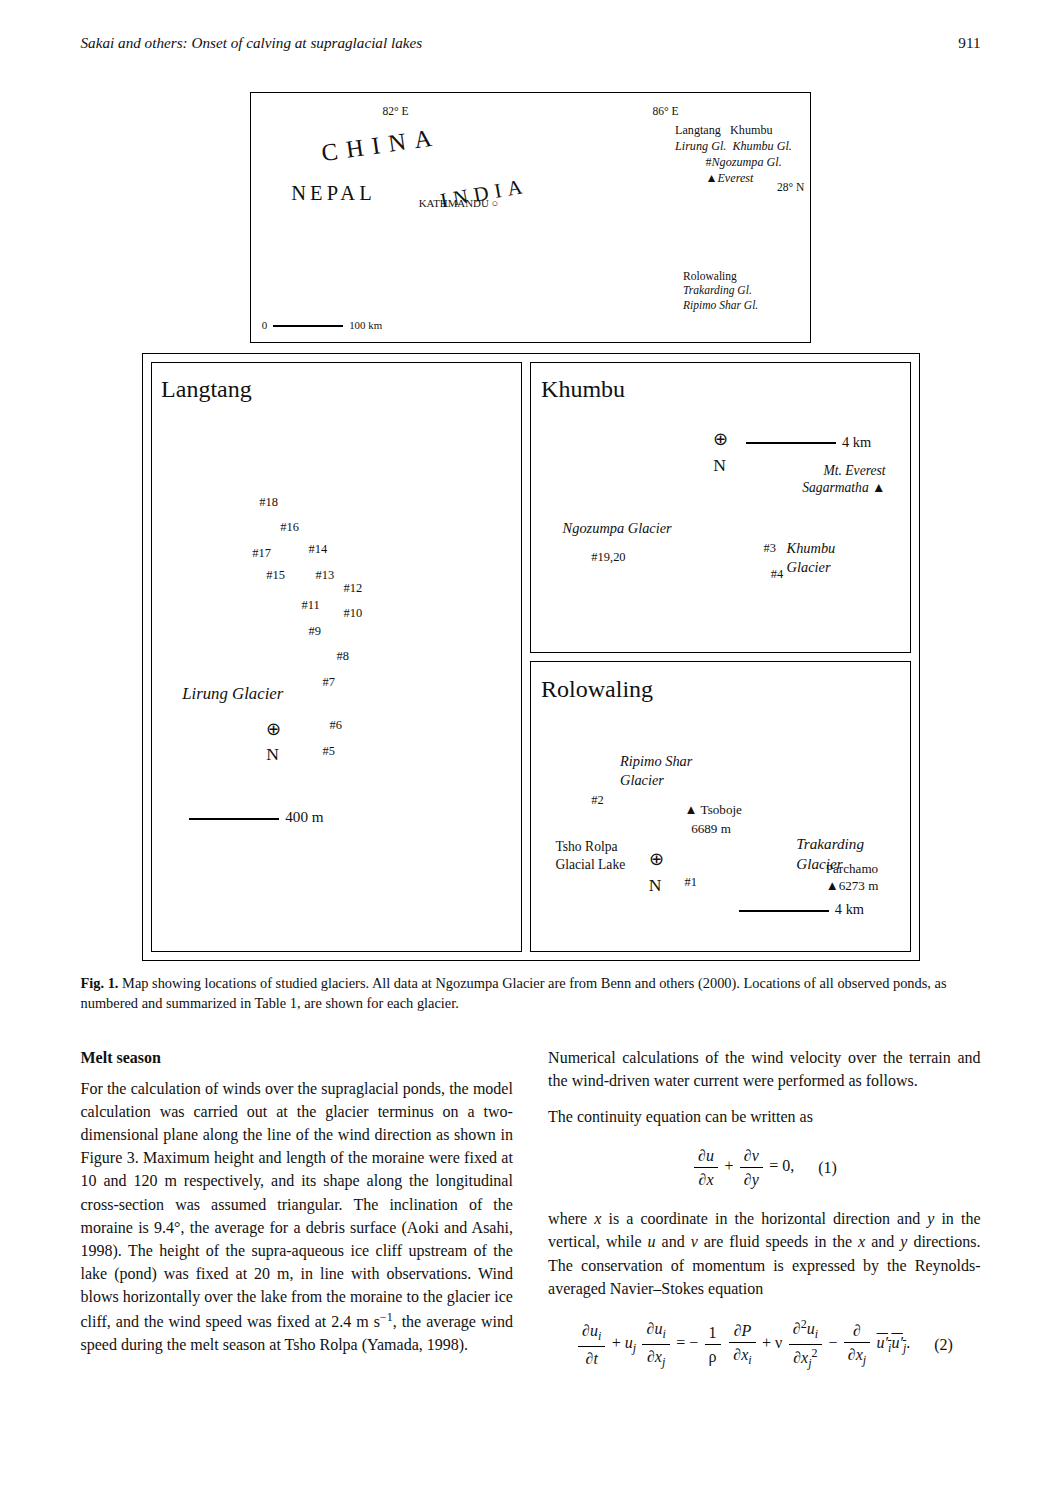Sakai and others: Onset of calving at supraglacial lakes 911
82° E 86° E
CHINA
NEPAL
Langtang Khumbu
Lirung Gl. Khumbu Gl.
#Ngozumpa Gl.
▲Everest
28° N
KATHMANDU ○
Rolowaling
Trakarding Gl.
Ripimo Shar Gl.
INDIA
0 100 km
Langtang
#18 #16 #17 #14 #15 #13 #12 #11 #10 #9 #8 #7 #6 #5 Lirung Glacier
⊕
N
400 m
Khumbu
⊕
N
4 km
Mt. Everest
Sagarmatha ▲
Ngozumpa Glacier
#19,20 #3 #4
Khumbu
Glacier
Rolowaling
Ripimo Shar
Glacier
#2
▲ Tsoboje
6689 m
Tsho Rolpa
Glacial Lake
#1
Trakarding
Glacier
Parchamo
▲6273 m
⊕
N
4 km
Fig. 1. Map showing locations of studied glaciers. All data at Ngozumpa Glacier are from Benn and others (2000). Locations of all observed ponds, as numbered and summarized in Table 1, are shown for each glacier.
Melt season
For the calculation of winds over the supraglacial ponds, the model calculation was carried out at the glacier terminus on a two-dimensional plane along the line of the wind direction as shown in Figure 3. Maximum height and length of the moraine were fixed at 10 and 120 m respectively, and its shape along the longitudinal cross-section was assumed triangular. The inclination of the moraine is 9.4°, the average for a debris surface (Aoki and Asahi, 1998). The height of the supra-aqueous ice cliff upstream of the lake (pond) was fixed at 20 m, in line with observations. Wind blows horizontally over the lake from the moraine to the glacier ice cliff, and the wind speed was fixed at 2.4 m s−1, the average wind speed during the melt season at Tsho Rolpa (Yamada, 1998).
Numerical calculations of the wind velocity over the terrain and the wind-driven water current were performed as follows.
The continuity equation can be written as
∂u∂x + ∂v∂y = 0,
(1)
where x is a coordinate in the horizontal direction and y in the vertical, while u and v are fluid speeds in the x and y directions. The conservation of momentum is expressed by the Reynolds-averaged Navier–Stokes equation
∂ui∂t + uj ∂ui∂xj = − 1 ρ ∂P∂xi + ν ∂2ui∂xj2 − ∂∂xj u′iu′j.
(2)